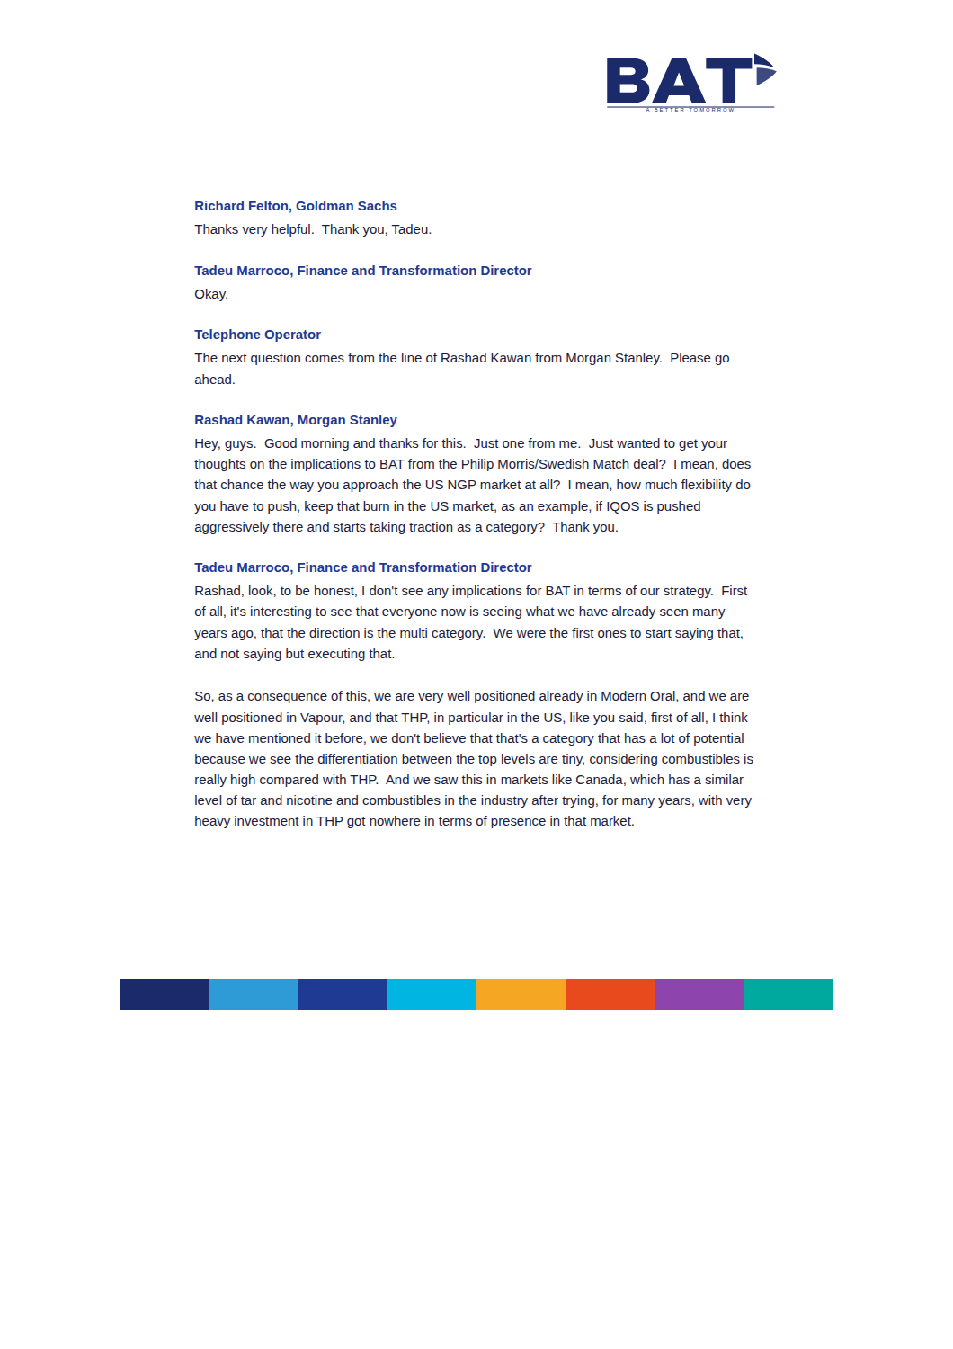A BETTER TOMORROW
Richard Felton, Goldman Sachs
Thanks very helpful. Thank you, Tadeu.
Tadeu Marroco, Finance and Transformation Director
Okay.
Telephone Operator
The next question comes from the line of Rashad Kawan from Morgan Stanley. Please go ahead.
Rashad Kawan, Morgan Stanley
Hey, guys. Good morning and thanks for this. Just one from me. Just wanted to get your thoughts on the implications to BAT from the Philip Morris/Swedish Match deal? I mean, does that chance the way you approach the US NGP market at all? I mean, how much flexibility do you have to push, keep that burn in the US market, as an example, if IQOS is pushed aggressively there and starts taking traction as a category? Thank you.
Tadeu Marroco, Finance and Transformation Director
Rashad, look, to be honest, I don't see any implications for BAT in terms of our strategy. First of all, it's interesting to see that everyone now is seeing what we have already seen many years ago, that the direction is the multi category. We were the first ones to start saying that, and not saying but executing that.
So, as a consequence of this, we are very well positioned already in Modern Oral, and we are well positioned in Vapour, and that THP, in particular in the US, like you said, first of all, I think we have mentioned it before, we don't believe that that's a category that has a lot of potential because we see the differentiation between the top levels are tiny, considering combustibles is really high compared with THP. And we saw this in markets like Canada, which has a similar level of tar and nicotine and combustibles in the industry after trying, for many years, with very heavy investment in THP got nowhere in terms of presence in that market.